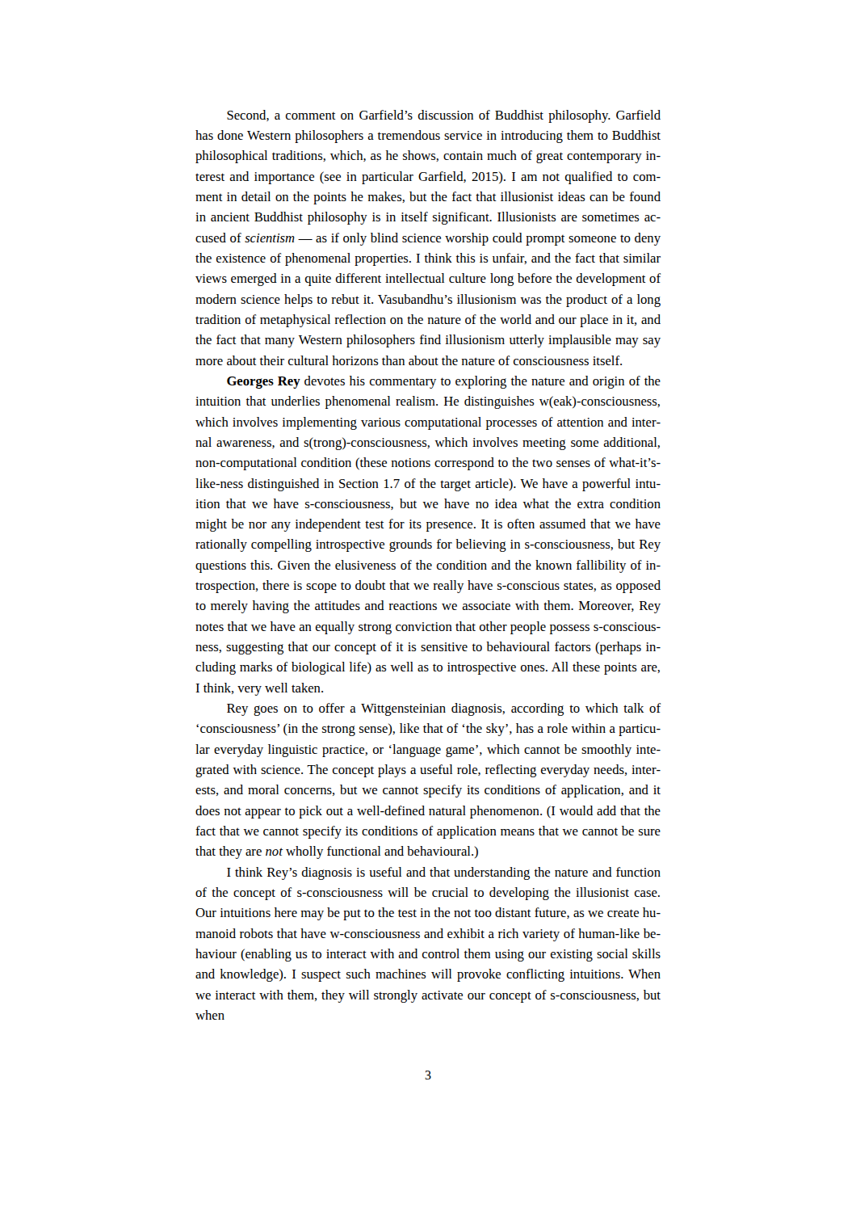Second, a comment on Garfield’s discussion of Buddhist philosophy. Garfield has done Western philosophers a tremendous service in introducing them to Buddhist philosophical traditions, which, as he shows, contain much of great contemporary interest and importance (see in particular Garfield, 2015). I am not qualified to comment in detail on the points he makes, but the fact that illusionist ideas can be found in ancient Buddhist philosophy is in itself significant. Illusionists are sometimes accused of scientism — as if only blind science worship could prompt someone to deny the existence of phenomenal properties. I think this is unfair, and the fact that similar views emerged in a quite different intellectual culture long before the development of modern science helps to rebut it. Vasubandhu’s illusionism was the product of a long tradition of metaphysical reflection on the nature of the world and our place in it, and the fact that many Western philosophers find illusionism utterly implausible may say more about their cultural horizons than about the nature of consciousness itself.
Georges Rey devotes his commentary to exploring the nature and origin of the intuition that underlies phenomenal realism. He distinguishes w(eak)-consciousness, which involves implementing various computational processes of attention and internal awareness, and s(trong)-consciousness, which involves meeting some additional, non-computational condition (these notions correspond to the two senses of what-it’s-like-ness distinguished in Section 1.7 of the target article). We have a powerful intuition that we have s-consciousness, but we have no idea what the extra condition might be nor any independent test for its presence. It is often assumed that we have rationally compelling introspective grounds for believing in s-consciousness, but Rey questions this. Given the elusiveness of the condition and the known fallibility of introspection, there is scope to doubt that we really have s-conscious states, as opposed to merely having the attitudes and reactions we associate with them. Moreover, Rey notes that we have an equally strong conviction that other people possess s-consciousness, suggesting that our concept of it is sensitive to behavioural factors (perhaps including marks of biological life) as well as to introspective ones. All these points are, I think, very well taken.
Rey goes on to offer a Wittgensteinian diagnosis, according to which talk of ‘consciousness’ (in the strong sense), like that of ‘the sky’, has a role within a particular everyday linguistic practice, or ‘language game’, which cannot be smoothly integrated with science. The concept plays a useful role, reflecting everyday needs, interests, and moral concerns, but we cannot specify its conditions of application, and it does not appear to pick out a well-defined natural phenomenon. (I would add that the fact that we cannot specify its conditions of application means that we cannot be sure that they are not wholly functional and behavioural.)
I think Rey’s diagnosis is useful and that understanding the nature and function of the concept of s-consciousness will be crucial to developing the illusionist case. Our intuitions here may be put to the test in the not too distant future, as we create humanoid robots that have w-consciousness and exhibit a rich variety of human-like behaviour (enabling us to interact with and control them using our existing social skills and knowledge). I suspect such machines will provoke conflicting intuitions. When we interact with them, they will strongly activate our concept of s-consciousness, but when
3